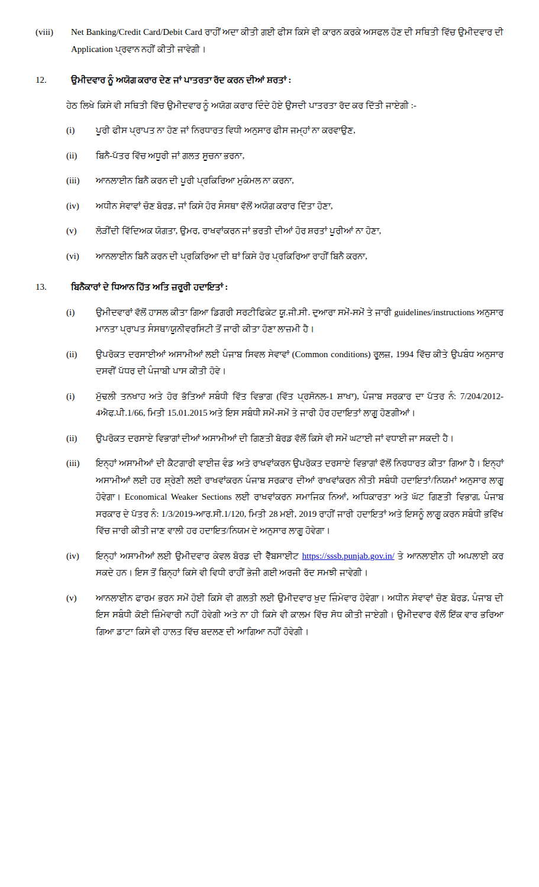(viii)
Net Banking/Credit Card/Debit Card ਰਾਹੀਂ ਅਦਾ ਕੀਤੀ ਗਈ ਫੀਸ ਕਿਸੇ ਵੀ ਕਾਰਨ ਕਰਕੇ ਅਸਫਲ ਹੋਣ ਦੀ ਸਥਿਤੀ ਵਿੱਚ ਉਮੀਦਵਾਰ ਦੀ Application ਪ੍ਰਵਾਨ ਨਹੀਂ ਕੀਤੀ ਜਾਵੇਗੀ।
12.
ਉਮੀਦਵਾਰ ਨੂੰ ਅਯੋਗ ਕਰਾਰ ਦੇਣ ਜਾਂ ਪਾਤਰਤਾ ਰੱਦ ਕਰਨ ਦੀਆਂ ਸ਼ਰਤਾਂ :
ਹੇਠ ਲਿਖੇ ਕਿਸੇ ਵੀ ਸਥਿਤੀ ਵਿੱਚ ਉਮੀਦਵਾਰ ਨੂੰ ਅਯੋਗ ਕਰਾਰ ਦਿੰਦੇ ਹੋਏ ਉਸਦੀ ਪਾਤਰਤਾ ਰੱਦ ਕਰ ਦਿੱਤੀ ਜਾਏਗੀ :-
(i)
ਪੂਰੀ ਫੀਸ ਪ੍ਰਾਪਤ ਨਾ ਹੋਣ ਜਾਂ ਨਿਰਧਾਰਤ ਵਿਧੀ ਅਨੁਸਾਰ ਫੀਸ ਜਮ੍ਹਾਂ ਨਾ ਕਰਵਾਉਣ,
(ii)
ਬਿਨੈ-ਪੱਤਰ ਵਿੱਚ ਅਧੂਰੀ ਜਾਂ ਗਲਤ ਸੂਚਨਾ ਭਰਨਾ,
(iii)
ਆਨਲਾਈਨ ਬਿਨੈ ਕਰਨ ਦੀ ਪੂਰੀ ਪ੍ਰਕਿਰਿਆ ਮੁਕੰਮਲ ਨਾ ਕਰਨਾ,
(iv)
ਅਧੀਨ ਸੇਵਾਵਾਂ ਚੋਣ ਬੋਰਡ, ਜਾਂ ਕਿਸੇ ਹੋਰ ਸੰਸਥਾ ਵੱਲੋਂ ਅਯੋਗ ਕਰਾਰ ਦਿੱਤਾ ਹੋਣਾ,
(v)
ਲੋੜੀਂਦੀ ਵਿੱਦਿਅਕ ਯੋਗਤਾ, ਉਮਰ, ਰਾਖਵਾਂਕਰਨ ਜਾਂ ਭਰਤੀ ਦੀਆਂ ਹੋਰ ਸ਼ਰਤਾਂ ਪੂਰੀਆਂ ਨਾ ਹੋਣਾ,
(vi)
ਆਨਲਾਈਨ ਬਿਨੈ ਕਰਨ ਦੀ ਪ੍ਰਕਿਰਿਆ ਦੀ ਥਾਂ ਕਿਸੇ ਹੋਰ ਪ੍ਰਕਿਰਿਆ ਰਾਹੀਂ ਬਿਨੈ ਕਰਨਾ,
13.
ਬਿਨੈਕਾਰਾਂ ਦੇ ਧਿਆਨ ਹਿੱਤ ਅਤਿ ਜ਼ਰੂਰੀ ਹਦਾਇਤਾਂ :
(i)
ਉਮੀਦਵਾਰਾਂ ਵੱਲੋਂ ਹਾਸਲ ਕੀਤਾ ਗਿਆ ਡਿਗਰੀ ਸਰਟੀਫਿਕੇਟ ਯੂ.ਜੀ.ਸੀ. ਦੁਆਰਾ ਸਮੇਂ-ਸਮੇਂ ਤੇ ਜਾਰੀ guidelines/instructions ਅਨੁਸਾਰ ਮਾਨਤਾ ਪ੍ਰਾਪਤ ਸੰਸਥਾ/ਯੂਨੀਵਰਸਿਟੀ ਤੋਂ ਜਾਰੀ ਕੀਤਾ ਹੋਣਾ ਲਾਜ਼ਮੀ ਹੈ।
(ii)
ਉਪਰੋਕਤ ਦਰਸਾਈਆਂ ਅਸਾਮੀਆਂ ਲਈ ਪੰਜਾਬ ਸਿਵਲ ਸੇਵਾਵਾਂ (Common conditions) ਰੂਲਜ਼, 1994 ਵਿੱਚ ਕੀਤੇ ਉਪਬੰਧ ਅਨੁਸਾਰ ਦਸਵੀਂ ਪੱਧਰ ਦੀ ਪੰਜਾਬੀ ਪਾਸ ਕੀਤੀ ਹੋਵੇ।
(i)
ਮੁੱਢਲੀ ਤਨਖਾਹ ਅਤੇ ਹੋਰ ਭੱਤਿਆਂ ਸਬੰਧੀ ਵਿੱਤ ਵਿਭਾਗ (ਵਿੱਤ ਪ੍ਰਸੋਨਲ-1 ਸ਼ਾਖਾ), ਪੰਜਾਬ ਸਰਕਾਰ ਦਾ ਪੱਤਰ ਨੰ: 7/204/2012-4ਐਫ.ਪੀ.1/66, ਮਿਤੀ 15.01.2015 ਅਤੇ ਇਸ ਸਬੰਧੀ ਸਮੇਂ-ਸਮੇਂ ਤੇ ਜਾਰੀ ਹੋਰ ਹਦਾਇਤਾਂ ਲਾਗੂ ਹੋਣਗੀਆਂ।
(ii)
ਉਪਰੋਕਤ ਦਰਸਾਏ ਵਿਭਾਗਾਂ ਦੀਆਂ ਅਸਾਮੀਆਂ ਦੀ ਗਿਣਤੀ ਬੋਰਡ ਵੱਲੋਂ ਕਿਸੇ ਵੀ ਸਮੇਂ ਘਟਾਈ ਜਾਂ ਵਧਾਈ ਜਾ ਸਕਦੀ ਹੈ।
(iii)
ਇਨ੍ਹਾਂ ਅਸਾਮੀਆਂ ਦੀ ਕੈਟਗਾਰੀ ਵਾਈਜ਼ ਵੰਡ ਅਤੇ ਰਾਖਵਾਂਕਰਨ ਉਪਰੋਕਤ ਦਰਸਾਏ ਵਿਭਾਗਾਂ ਵੱਲੋਂ ਨਿਰਧਾਰਤ ਕੀਤਾ ਗਿਆ ਹੈ। ਇਨ੍ਹਾਂ ਅਸਾਮੀਆਂ ਲਈ ਹਰ ਸ਼੍ਰੇਣੀ ਲਈ ਰਾਖਵਾਂਕਰਨ ਪੰਜਾਬ ਸਰਕਾਰ ਦੀਆਂ ਰਾਖਵਾਂਕਰਨ ਨੀਤੀ ਸਬੰਧੀ ਹਦਾਇਤਾਂ/ਨਿਯਮਾਂ ਅਨੁਸਾਰ ਲਾਗੂ ਹੋਵੇਗਾ। Economical Weaker Sections ਲਈ ਰਾਖਵਾਂਕਰਨ ਸਮਾਜਿਕ ਨਿਆਂ, ਅਧਿਕਾਰਤਾ ਅਤੇ ਘੱਟ ਗਿਣਤੀ ਵਿਭਾਗ, ਪੰਜਾਬ ਸਰਕਾਰ ਦੇ ਪੱਤਰ ਨੰ: 1/3/2019-ਆਰ.ਸੀ.1/120, ਮਿਤੀ 28 ਮਈ, 2019 ਰਾਹੀਂ ਜਾਰੀ ਹਦਾਇਤਾਂ ਅਤੇ ਇਸਨੂੰ ਲਾਗੂ ਕਰਨ ਸਬੰਧੀ ਭਵਿੱਖ ਵਿੱਚ ਜਾਰੀ ਕੀਤੀ ਜਾਣ ਵਾਲੀ ਹਰ ਹਦਾਇਤ/ਨਿਯਮ ਦੇ ਅਨੁਸਾਰ ਲਾਗੂ ਹੋਵੇਗਾ।
(iv)
ਇਨ੍ਹਾਂ ਅਸਾਮੀਆਂ ਲਈ ਉਮੀਦਵਾਰ ਕੇਵਲ ਬੋਰਡ ਦੀ ਵੈੱਬਸਾਈਟ https://sssb.punjab.gov.in/ ਤੇ ਆਨਲਾਈਨ ਹੀ ਅਪਲਾਈ ਕਰ ਸਕਦੇ ਹਨ। ਇਸ ਤੋਂ ਬਿਨ੍ਹਾਂ ਕਿਸੇ ਵੀ ਵਿਧੀ ਰਾਹੀਂ ਭੇਜੀ ਗਈ ਅਰਜੀ ਰੱਦ ਸਮਝੀ ਜਾਵੇਗੀ।
(v)
ਆਨਲਾਈਨ ਫਾਰਮ ਭਰਨ ਸਮੇਂ ਹੋਈ ਕਿਸੇ ਵੀ ਗਲਤੀ ਲਈ ਉਮੀਦਵਾਰ ਖੁਦ ਜ਼ਿੰਮੇਵਾਰ ਹੋਵੇਗਾ। ਅਧੀਨ ਸੇਵਾਵਾਂ ਚੋਣ ਬੋਰਡ, ਪੰਜਾਬ ਦੀ ਇਸ ਸਬੰਧੀ ਕੋਈ ਜ਼ਿੰਮੇਵਾਰੀ ਨਹੀਂ ਹੋਵੇਗੀ ਅਤੇ ਨਾ ਹੀ ਕਿਸੇ ਵੀ ਕਾਲਮ ਵਿੱਚ ਸੋਧ ਕੀਤੀ ਜਾਏਗੀ। ਉਮੀਦਵਾਰ ਵੱਲੋਂ ਇੱਕ ਵਾਰ ਭਰਿਆ ਗਿਆ ਡਾਟਾ ਕਿਸੇ ਵੀ ਹਾਲਤ ਵਿੱਚ ਬਦਲਣ ਦੀ ਆਗਿਆ ਨਹੀਂ ਹੋਵੇਗੀ।